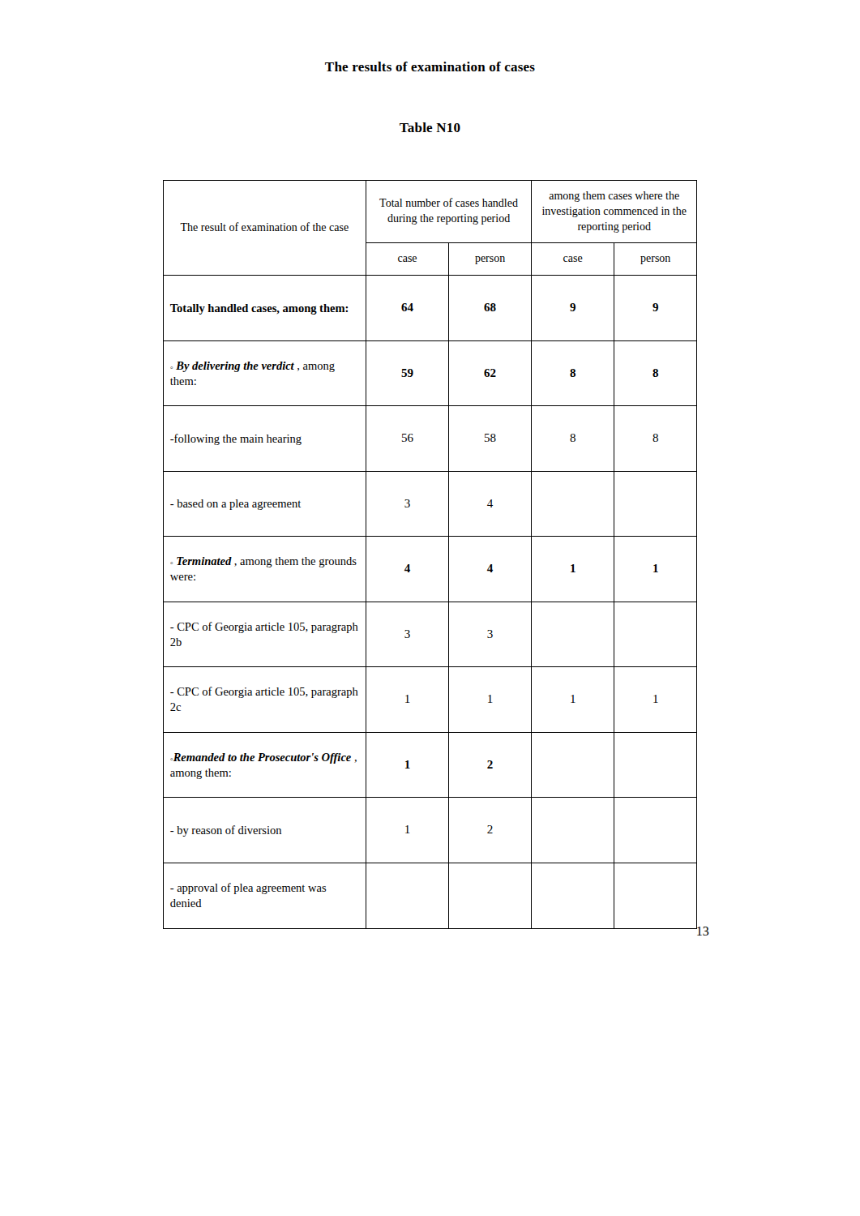The results of examination of cases
Table N10
| The result of examination of the case | Total number of cases handled during the reporting period | among them cases where the investigation commenced in the reporting period |
| --- | --- | --- |
| case | person | case | person |
| Totally handled cases, among them: | 64 | 68 | 9 | 9 |
| ◦ By delivering the verdict , among them: | 59 | 62 | 8 | 8 |
| -following the main hearing | 56 | 58 | 8 | 8 |
| - based on a plea agreement | 3 | 4 | | |
| ◦ Terminated , among them the grounds were: | 4 | 4 | 1 | 1 |
| - CPC of Georgia article 105, paragraph 2b | 3 | 3 | | |
| - CPC of Georgia article 105, paragraph 2c | 1 | 1 | 1 | 1 |
| ◦ Remanded to the Prosecutor's Office , among them: | 1 | 2 | | |
| - by reason of diversion | 1 | 2 | | |
| - approval of plea agreement was denied | | | | |
13